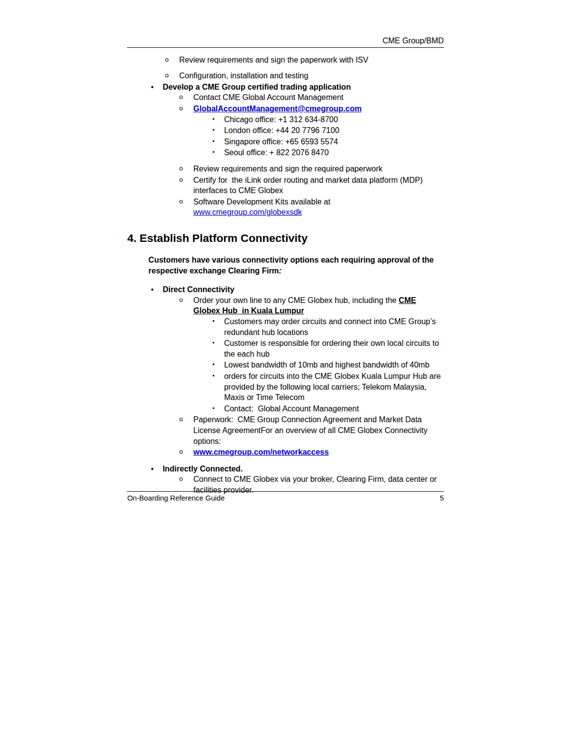CME Group/BMD
Review requirements and sign the paperwork with ISV
Configuration, installation and testing
Develop a CME Group certified trading application
Contact CME Global Account Management
GlobalAccountManagement@cmegroup.com
Chicago office: +1 312 634-8700
London office: +44 20 7796 7100
Singapore office: +65 6593 5574
Seoul office: + 822 2076 8470
Review requirements and sign the required paperwork
Certify for the iLink order routing and market data platform (MDP) interfaces to CME Globex
Software Development Kits available at
www.cmegroup.com/globexsdk
4. Establish Platform Connectivity
Customers have various connectivity options each requiring approval of the respective exchange Clearing Firm:
Direct Connectivity
Order your own line to any CME Globex hub, including the CME Globex Hub in Kuala Lumpur
Customers may order circuits and connect into CME Group’s redundant hub locations
Customer is responsible for ordering their own local circuits to the each hub
Lowest bandwidth of 10mb and highest bandwidth of 40mb
orders for circuits into the CME Globex Kuala Lumpur Hub are provided by the following local carriers; Telekom Malaysia, Maxis or Time Telecom
Contact: Global Account Management
Paperwork: CME Group Connection Agreement and Market Data License AgreementFor an overview of all CME Globex Connectivity options:
www.cmegroup.com/networkaccess
Indirectly Connected.
Connect to CME Globex via your broker, Clearing Firm, data center or facilities provider.
On-Boarding Reference Guide 5